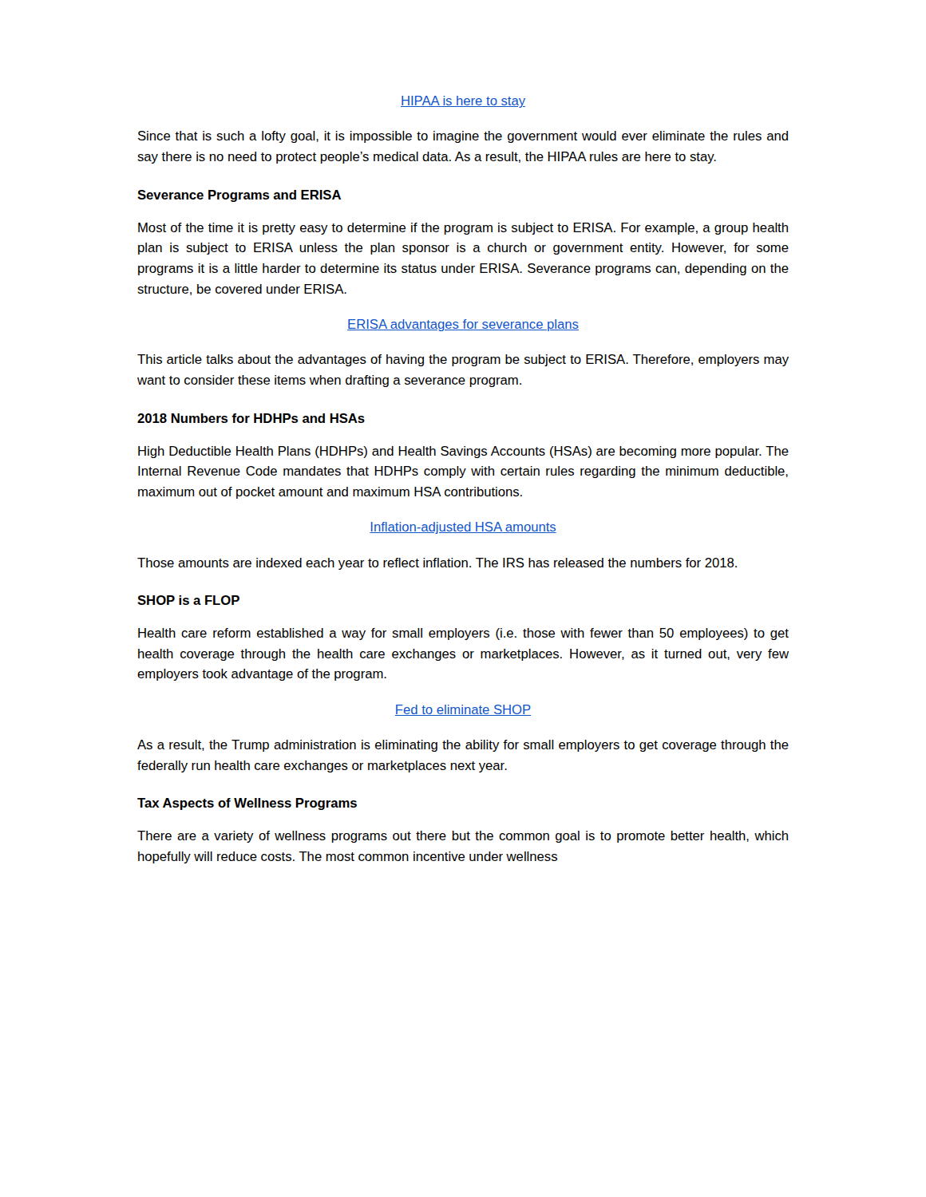HIPAA is here to stay
Since that is such a lofty goal, it is impossible to imagine the government would ever eliminate the rules and say there is no need to protect people’s medical data. As a result, the HIPAA rules are here to stay.
Severance Programs and ERISA
Most of the time it is pretty easy to determine if the program is subject to ERISA. For example, a group health plan is subject to ERISA unless the plan sponsor is a church or government entity. However, for some programs it is a little harder to determine its status under ERISA. Severance programs can, depending on the structure, be covered under ERISA.
ERISA advantages for severance plans
This article talks about the advantages of having the program be subject to ERISA. Therefore, employers may want to consider these items when drafting a severance program.
2018 Numbers for HDHPs and HSAs
High Deductible Health Plans (HDHPs) and Health Savings Accounts (HSAs) are becoming more popular. The Internal Revenue Code mandates that HDHPs comply with certain rules regarding the minimum deductible, maximum out of pocket amount and maximum HSA contributions.
Inflation-adjusted HSA amounts
Those amounts are indexed each year to reflect inflation. The IRS has released the numbers for 2018.
SHOP is a FLOP
Health care reform established a way for small employers (i.e. those with fewer than 50 employees) to get health coverage through the health care exchanges or marketplaces. However, as it turned out, very few employers took advantage of the program.
Fed to eliminate SHOP
As a result, the Trump administration is eliminating the ability for small employers to get coverage through the federally run health care exchanges or marketplaces next year.
Tax Aspects of Wellness Programs
There are a variety of wellness programs out there but the common goal is to promote better health, which hopefully will reduce costs. The most common incentive under wellness